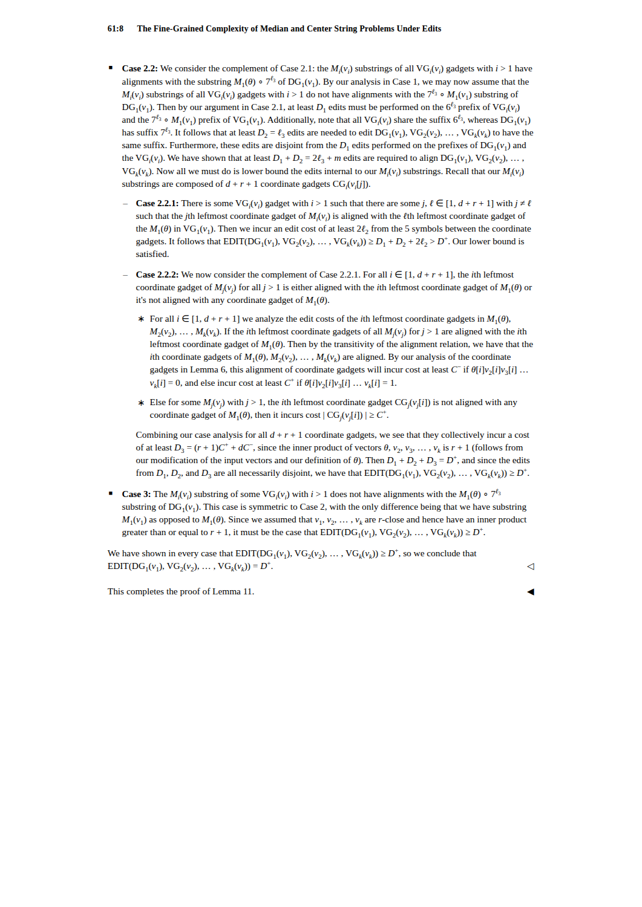61:8 The Fine-Grained Complexity of Median and Center String Problems Under Edits
Case 2.2: We consider the complement of Case 2.1: the Mi(vi) substrings of all VGi(vi) gadgets with i > 1 have alignments with the substring M1(θ) ∘ 7ℓ3 of DG1(v1). By our analysis in Case 1, we may now assume that the Mi(vi) substrings of all VGi(vi) gadgets with i > 1 do not have alignments with the 7ℓ3 ∘ M1(v1) substring of DG1(v1). Then by our argument in Case 2.1, at least D1 edits must be performed on the 6ℓ3 prefix of VGi(vi) and the 7ℓ3 ∘ M1(v1) prefix of VG1(v1). Additionally, note that all VGi(vi) share the suffix 6ℓ3, whereas DG1(v1) has suffix 7ℓ3. It follows that at least D2 = ℓ3 edits are needed to edit DG1(v1), VG2(v2), … , VGk(vk) to have the same suffix. Furthermore, these edits are disjoint from the D1 edits performed on the prefixes of DG1(v1) and the VGi(vi). We have shown that at least D1 + D2 = 2ℓ3 + m edits are required to align DG1(v1), VG2(v2), … , VGk(vk). Now all we must do is lower bound the edits internal to our Mi(vi) substrings. Recall that our Mi(vi) substrings are composed of d + r + 1 coordinate gadgets CGi(vi[j]).
Case 2.2.1: There is some VGi(vi) gadget with i > 1 such that there are some j, ℓ ∈ [1, d + r + 1] with j ≠ ℓ such that the jth leftmost coordinate gadget of Mi(vi) is aligned with the ℓth leftmost coordinate gadget of the M1(θ) in VG1(v1). Then we incur an edit cost of at least 2ℓ2 from the 5 symbols between the coordinate gadgets. It follows that EDIT(DG1(v1), VG2(v2), … , VGk(vk)) ≥ D1 + D2 + 2ℓ2 > D+. Our lower bound is satisfied.
Case 2.2.2: We now consider the complement of Case 2.2.1. For all i ∈ [1, d + r + 1], the ith leftmost coordinate gadget of Mj(vj) for all j > 1 is either aligned with the ith leftmost coordinate gadget of M1(θ) or it's not aligned with any coordinate gadget of M1(θ).
For all i ∈ [1, d + r + 1] we analyze the edit costs of the ith leftmost coordinate gadgets in M1(θ), M2(v2), … , Mk(vk). If the ith leftmost coordinate gadgets of all Mj(vj) for j > 1 are aligned with the ith leftmost coordinate gadget of M1(θ). Then by the transitivity of the alignment relation, we have that the ith coordinate gadgets of M1(θ), M2(v2), … , Mk(vk) are aligned. By our analysis of the coordinate gadgets in Lemma 6, this alignment of coordinate gadgets will incur cost at least C− if θ[i]v2[i]v3[i] … vk[i] = 0, and else incur cost at least C+ if θ[i]v2[i]v3[i] … vk[i] = 1.
Else for some Mj(vj) with j > 1, the ith leftmost coordinate gadget CGj(vj[i]) is not aligned with any coordinate gadget of M1(θ), then it incurs cost | CGj(vj[i]) | ≥ C+.
Combining our case analysis for all d + r + 1 coordinate gadgets, we see that they collectively incur a cost of at least D3 = (r + 1)C+ + dC−, since the inner product of vectors θ, v2, v3, … , vk is r + 1 (follows from our modification of the input vectors and our definition of θ). Then D1 + D2 + D3 = D+, and since the edits from D1, D2, and D3 are all necessarily disjoint, we have that EDIT(DG1(v1), VG2(v2), … , VGk(vk)) ≥ D+.
Case 3: The Mi(vi) substring of some VGi(vi) with i > 1 does not have alignments with the M1(θ) ∘ 7ℓ3 substring of DG1(v1). This case is symmetric to Case 2, with the only difference being that we have substring M1(v1) as opposed to M1(θ). Since we assumed that v1, v2, … , vk are r-close and hence have an inner product greater than or equal to r + 1, it must be the case that EDIT(DG1(v1), VG2(v2), … , VGk(vk)) ≥ D+.
We have shown in every case that EDIT(DG1(v1), VG2(v2), … , VGk(vk)) ≥ D+, so we conclude that EDIT(DG1(v1), VG2(v2), … , VGk(vk)) = D+.◁
This completes the proof of Lemma 11.◀